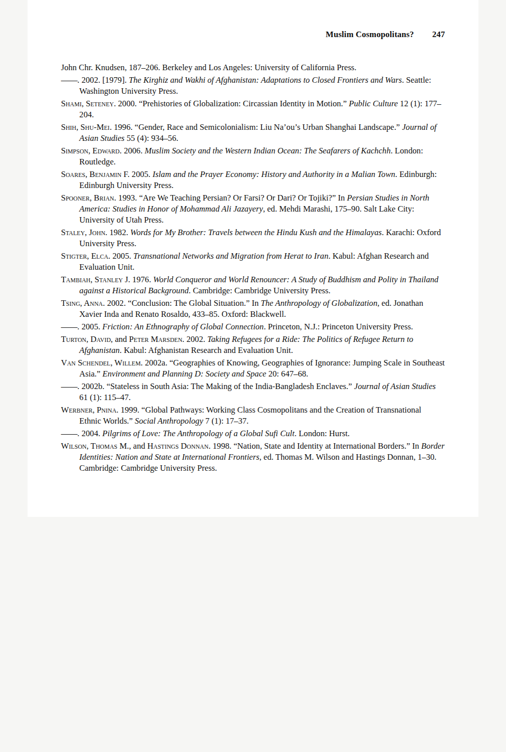Muslim Cosmopolitans?247
John Chr. Knudsen, 187–206. Berkeley and Los Angeles: University of California Press.
——. 2002. [1979]. The Kirghiz and Wakhi of Afghanistan: Adaptations to Closed Frontiers and Wars. Seattle: Washington University Press.
Shami, Seteney. 2000. “Prehistories of Globalization: Circassian Identity in Motion.” Public Culture 12 (1): 177–204.
Shih, Shu-Mei. 1996. “Gender, Race and Semicolonialism: Liu Na’ou’s Urban Shanghai Landscape.” Journal of Asian Studies 55 (4): 934–56.
Simpson, Edward. 2006. Muslim Society and the Western Indian Ocean: The Seafarers of Kachchh. London: Routledge.
Soares, Benjamin F. 2005. Islam and the Prayer Economy: History and Authority in a Malian Town. Edinburgh: Edinburgh University Press.
Spooner, Brian. 1993. “Are We Teaching Persian? Or Farsi? Or Dari? Or Tojiki?” In Persian Studies in North America: Studies in Honor of Mohammad Ali Jazayery, ed. Mehdi Marashi, 175–90. Salt Lake City: University of Utah Press.
Staley, John. 1982. Words for My Brother: Travels between the Hindu Kush and the Himalayas. Karachi: Oxford University Press.
Stigter, Elca. 2005. Transnational Networks and Migration from Herat to Iran. Kabul: Afghan Research and Evaluation Unit.
Tambiah, Stanley J. 1976. World Conqueror and World Renouncer: A Study of Buddhism and Polity in Thailand against a Historical Background. Cambridge: Cambridge University Press.
Tsing, Anna. 2002. “Conclusion: The Global Situation.” In The Anthropology of Globalization, ed. Jonathan Xavier Inda and Renato Rosaldo, 433–85. Oxford: Blackwell.
——. 2005. Friction: An Ethnography of Global Connection. Princeton, N.J.: Princeton University Press.
Turton, David, and Peter Marsden. 2002. Taking Refugees for a Ride: The Politics of Refugee Return to Afghanistan. Kabul: Afghanistan Research and Evaluation Unit.
Van Schendel, Willem. 2002a. “Geographies of Knowing, Geographies of Ignorance: Jumping Scale in Southeast Asia.” Environment and Planning D: Society and Space 20: 647–68.
——. 2002b. “Stateless in South Asia: The Making of the India-Bangladesh Enclaves.” Journal of Asian Studies 61 (1): 115–47.
Werbner, Pnina. 1999. “Global Pathways: Working Class Cosmopolitans and the Creation of Transnational Ethnic Worlds.” Social Anthropology 7 (1): 17–37.
——. 2004. Pilgrims of Love: The Anthropology of a Global Sufi Cult. London: Hurst.
Wilson, Thomas M., and Hastings Donnan. 1998. “Nation, State and Identity at International Borders.” In Border Identities: Nation and State at International Frontiers, ed. Thomas M. Wilson and Hastings Donnan, 1–30. Cambridge: Cambridge University Press.